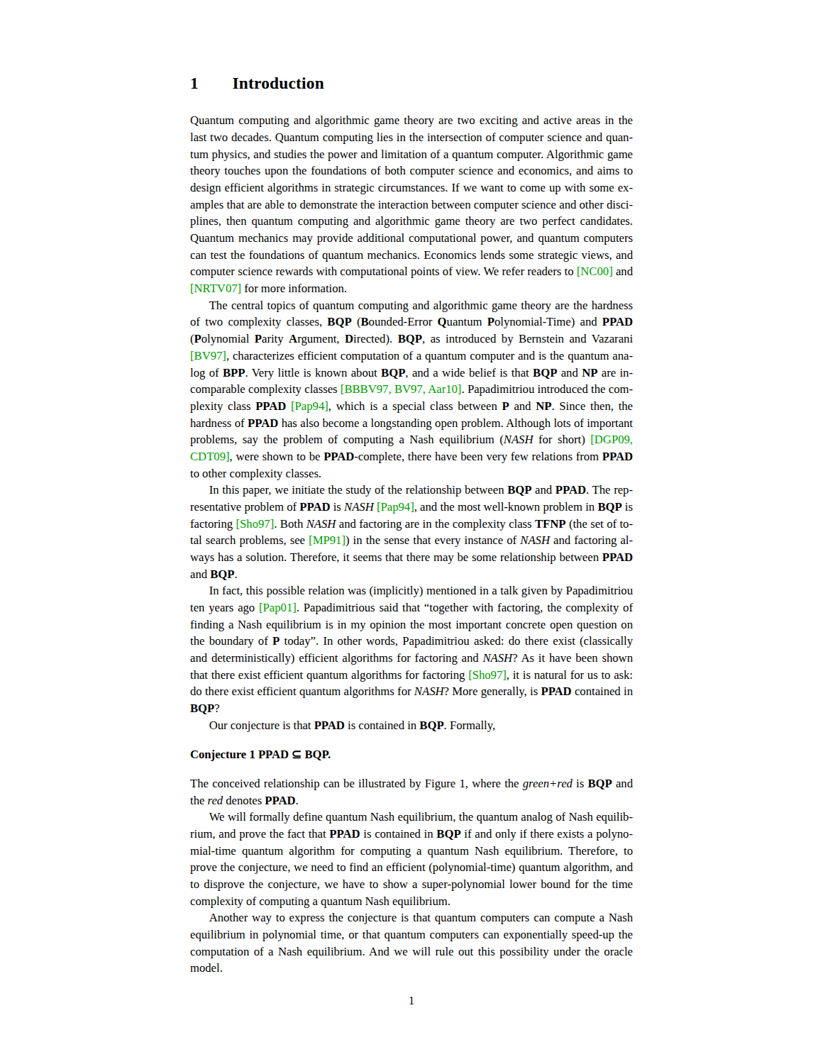1 Introduction
Quantum computing and algorithmic game theory are two exciting and active areas in the last two decades. Quantum computing lies in the intersection of computer science and quantum physics, and studies the power and limitation of a quantum computer. Algorithmic game theory touches upon the foundations of both computer science and economics, and aims to design efficient algorithms in strategic circumstances. If we want to come up with some examples that are able to demonstrate the interaction between computer science and other disciplines, then quantum computing and algorithmic game theory are two perfect candidates. Quantum mechanics may provide additional computational power, and quantum computers can test the foundations of quantum mechanics. Economics lends some strategic views, and computer science rewards with computational points of view. We refer readers to [NC00] and [NRTV07] for more information.
The central topics of quantum computing and algorithmic game theory are the hardness of two complexity classes, BQP (Bounded-Error Quantum Polynomial-Time) and PPAD (Polynomial Parity Argument, Directed). BQP, as introduced by Bernstein and Vazarani [BV97], characterizes efficient computation of a quantum computer and is the quantum analog of BPP. Very little is known about BQP, and a wide belief is that BQP and NP are incomparable complexity classes [BBBV97, BV97, Aar10]. Papadimitriou introduced the complexity class PPAD [Pap94], which is a special class between P and NP. Since then, the hardness of PPAD has also become a longstanding open problem. Although lots of important problems, say the problem of computing a Nash equilibrium (NASH for short) [DGP09, CDT09], were shown to be PPAD-complete, there have been very few relations from PPAD to other complexity classes.
In this paper, we initiate the study of the relationship between BQP and PPAD. The representative problem of PPAD is NASH [Pap94], and the most well-known problem in BQP is factoring [Sho97]. Both NASH and factoring are in the complexity class TFNP (the set of total search problems, see [MP91]) in the sense that every instance of NASH and factoring always has a solution. Therefore, it seems that there may be some relationship between PPAD and BQP.
In fact, this possible relation was (implicitly) mentioned in a talk given by Papadimitriou ten years ago [Pap01]. Papadimitrious said that “together with factoring, the complexity of finding a Nash equilibrium is in my opinion the most important concrete open question on the boundary of P today”. In other words, Papadimitriou asked: do there exist (classically and deterministically) efficient algorithms for factoring and NASH? As it have been shown that there exist efficient quantum algorithms for factoring [Sho97], it is natural for us to ask: do there exist efficient quantum algorithms for NASH? More generally, is PPAD contained in BQP?
Our conjecture is that PPAD is contained in BQP. Formally,
Conjecture 1 PPAD ⊆ BQP.
The conceived relationship can be illustrated by Figure 1, where the green+red is BQP and the red denotes PPAD.
We will formally define quantum Nash equilibrium, the quantum analog of Nash equilibrium, and prove the fact that PPAD is contained in BQP if and only if there exists a polynomial-time quantum algorithm for computing a quantum Nash equilibrium. Therefore, to prove the conjecture, we need to find an efficient (polynomial-time) quantum algorithm, and to disprove the conjecture, we have to show a super-polynomial lower bound for the time complexity of computing a quantum Nash equilibrium.
Another way to express the conjecture is that quantum computers can compute a Nash equilibrium in polynomial time, or that quantum computers can exponentially speed-up the computation of a Nash equilibrium. And we will rule out this possibility under the oracle model.
1